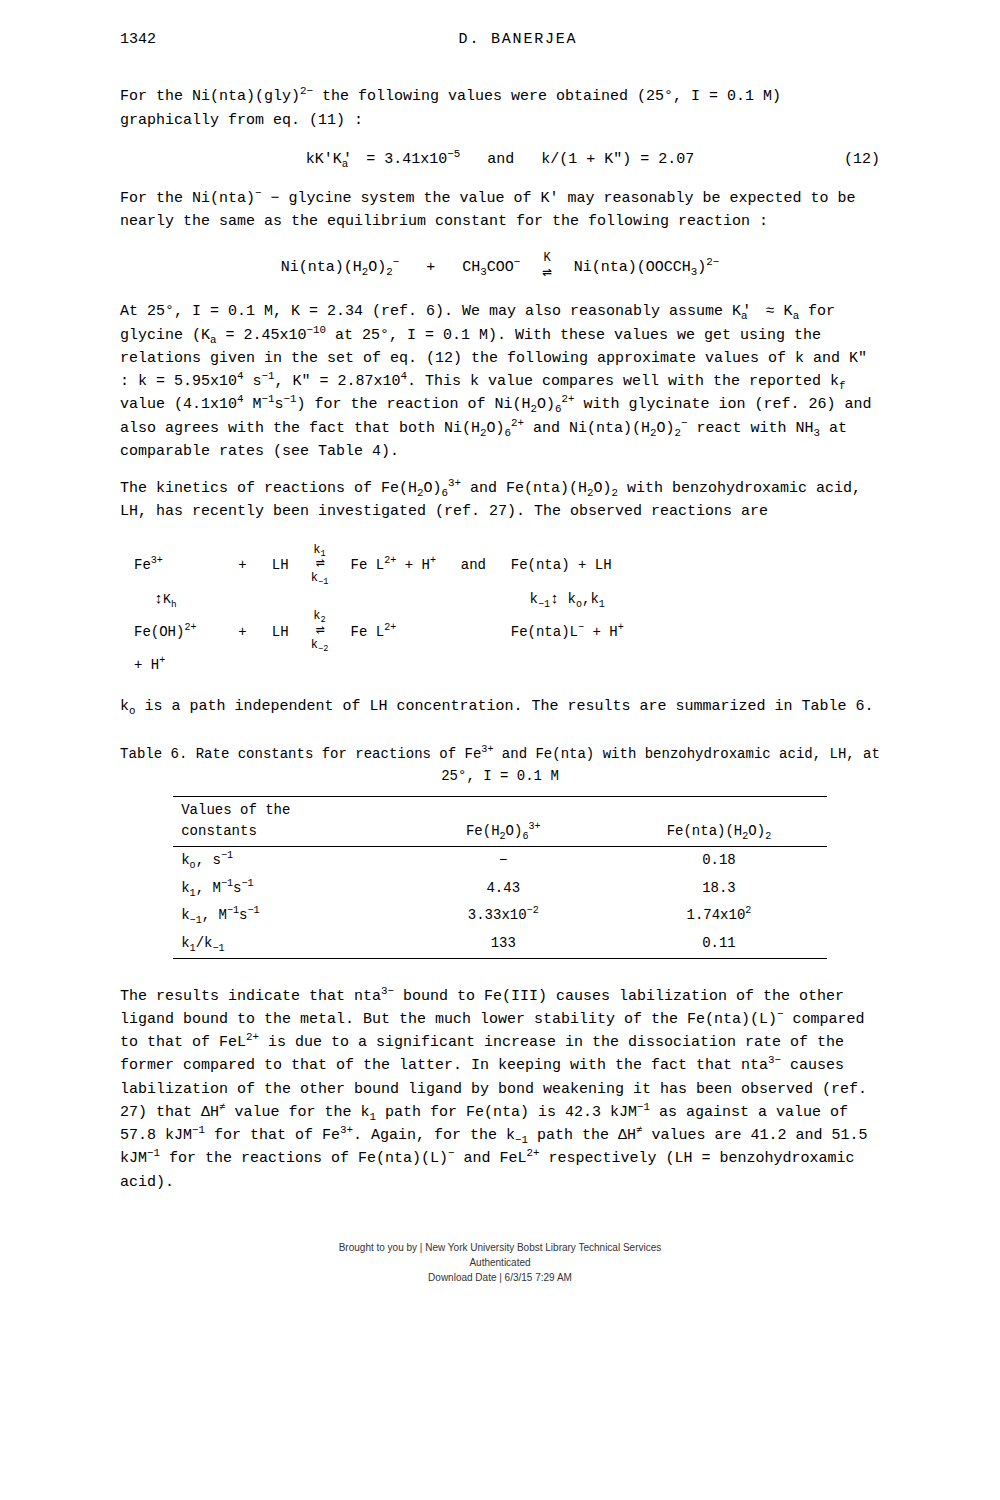1342
D. BANERJEA
For the Ni(nta)(gly)2− the following values were obtained (25°, I = 0.1 M) graphically from eq. (11) :
kK'Ka' = 3.41x10−5 and k/(1 + K") = 2.07 (12)
For the Ni(nta)− − glycine system the value of K' may reasonably be expected to be nearly the same as the equilibrium constant for the following reaction :
Ni(nta)(H2O)2− + CH3COO− K⇌ Ni(nta)(OOCCH3)2−
At 25°, I = 0.1 M, K = 2.34 (ref. 6). We may also reasonably assume Ka' ≈ Ka for glycine (Ka = 2.45x10−10 at 25°, I = 0.1 M). With these values we get using the relations given in the set of eq. (12) the following approximate values of k and K" : k = 5.95x104 s−1, K" = 2.87x104. This k value compares well with the reported kf value (4.1x104 M−1s−1) for the reaction of Ni(H2O)62+ with glycinate ion (ref. 26) and also agrees with the fact that both Ni(H2O)62+ and Ni(nta)(H2O)2− react with NH3 at comparable rates (see Table 4).
The kinetics of reactions of Fe(H2O)63+ and Fe(nta)(H2O)2 with benzohydroxamic acid, LH, has recently been investigated (ref. 27). The observed reactions are
| Fe 3+ | + LH | k 1 ⇌ k −1 | Fe L 2+ + H + | and | Fe(nta) + LH |
| ↕ K h | | | | | k −1 ↕ k o ,k 1 |
| Fe(OH) 2+ | + LH | k 2 ⇌ k −2 | Fe L 2+ | | Fe(nta)L − + H + |
| + H + | | | | | |
ko is a path independent of LH concentration. The results are summarized in Table 6.
Table 6. Rate constants for reactions of Fe3+ and Fe(nta) with benzohydroxamic acid, LH, at 25°, I = 0.1 M
| Values of the constants | Fe(H 2 O) 6 3+ | Fe(nta)(H 2 O) 2 |
| --- | --- | --- |
| k o , s −1 | − | 0.18 |
| k 1 , M −1 s −1 | 4.43 | 18.3 |
| k −1 , M −1 s −1 | 3.33x10 −2 | 1.74x10 2 |
| k 1 /k −1 | 133 | 0.11 |
The results indicate that nta3− bound to Fe(III) causes labilization of the other ligand bound to the metal. But the much lower stability of the Fe(nta)(L)− compared to that of FeL2+ is due to a significant increase in the dissociation rate of the former compared to that of the latter. In keeping with the fact that nta3− causes labilization of the other bound ligand by bond weakening it has been observed (ref. 27) that ΔH≠ value for the k1 path for Fe(nta) is 42.3 kJM−1 as against a value of 57.8 kJM−1 for that of Fe3+. Again, for the k−1 path the ΔH≠ values are 41.2 and 51.5 kJM−1 for the reactions of Fe(nta)(L)− and FeL2+ respectively (LH = benzohydroxamic acid).
Brought to you by | New York University Bobst Library Technical Services
Authenticated
Download Date | 6/3/15 7:29 AM